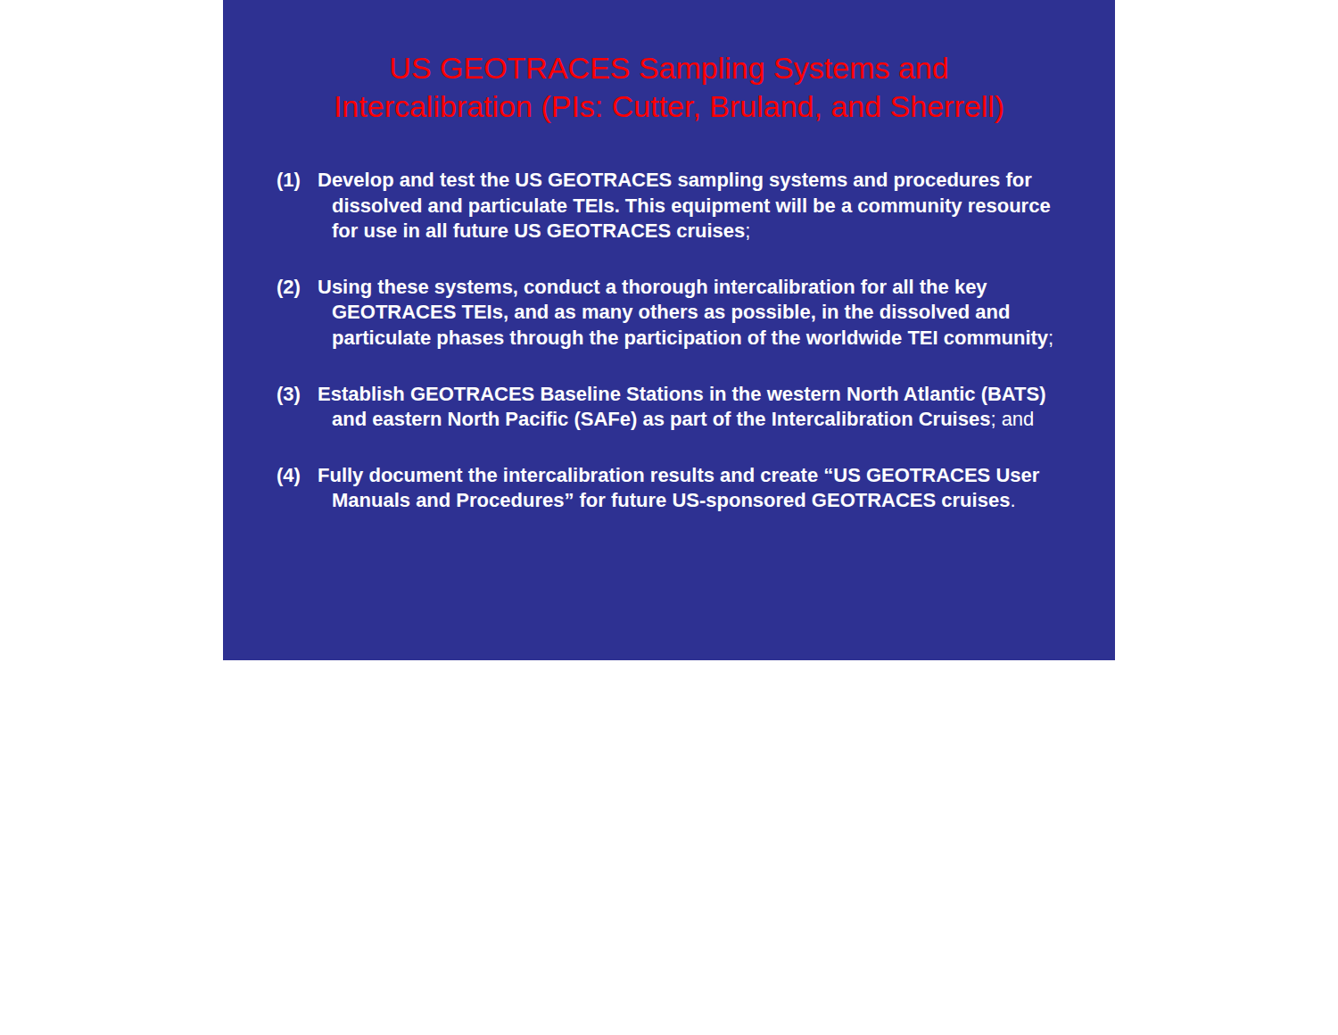US GEOTRACES Sampling Systems and
Intercalibration (PIs: Cutter, Bruland, and Sherrell)
(1) Develop and test the US GEOTRACES sampling systems and procedures for dissolved and particulate TEIs. This equipment will be a community resource for use in all future US GEOTRACES cruises;
(2) Using these systems, conduct a thorough intercalibration for all the key GEOTRACES TEIs, and as many others as possible, in the dissolved and particulate phases through the participation of the worldwide TEI community;
(3) Establish GEOTRACES Baseline Stations in the western North Atlantic (BATS) and eastern North Pacific (SAFe) as part of the Intercalibration Cruises; and
(4) Fully document the intercalibration results and create “US GEOTRACES User Manuals and Procedures” for future US-sponsored GEOTRACES cruises.